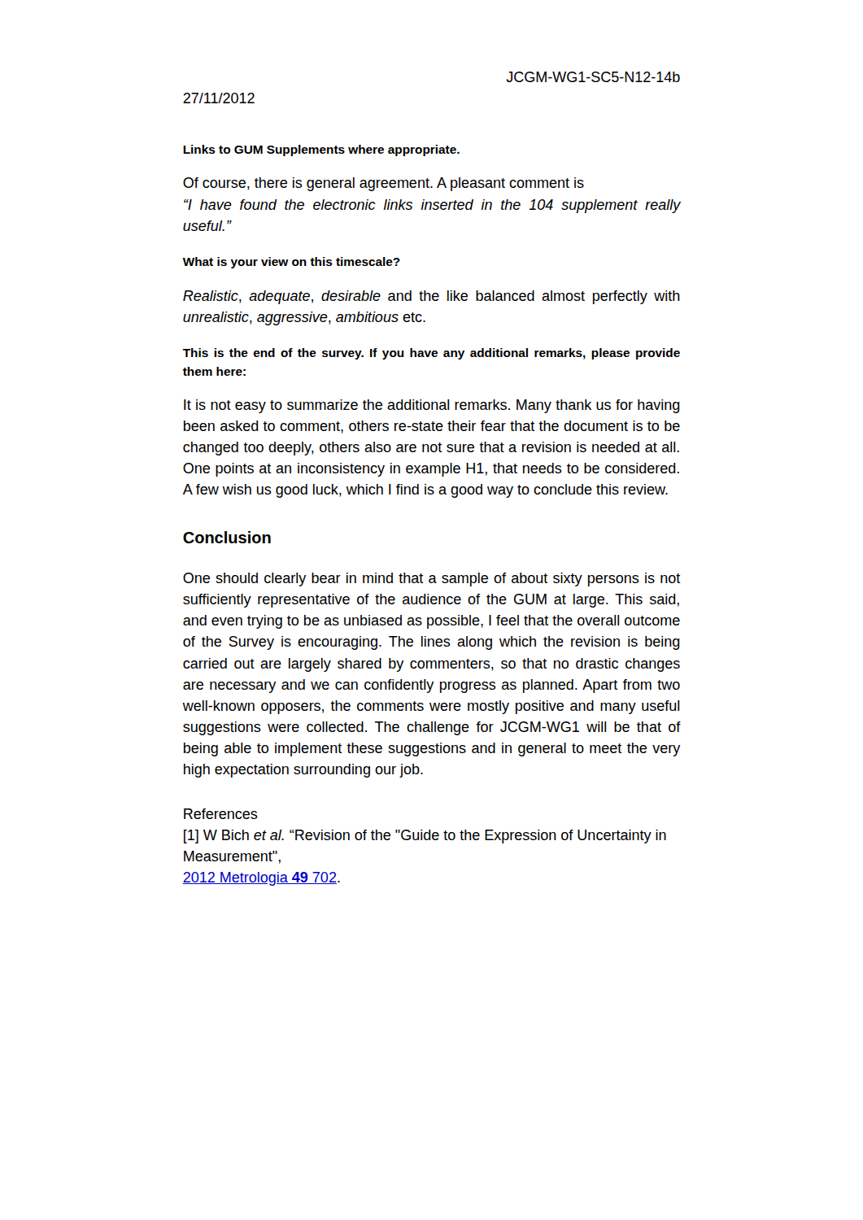JCGM-WG1-SC5-N12-14b
27/11/2012
Links to GUM Supplements where appropriate.
Of course, there is general agreement. A pleasant comment is
“I have found the electronic links inserted in the 104 supplement really useful.”
What is your view on this timescale?
Realistic, adequate, desirable and the like balanced almost perfectly with unrealistic, aggressive, ambitious etc.
This is the end of the survey. If you have any additional remarks, please provide them here:
It is not easy to summarize the additional remarks. Many thank us for having been asked to comment, others re-state their fear that the document is to be changed too deeply, others also are not sure that a revision is needed at all. One points at an inconsistency in example H1, that needs to be considered. A few wish us good luck, which I find is a good way to conclude this review.
Conclusion
One should clearly bear in mind that a sample of about sixty persons is not sufficiently representative of the audience of the GUM at large. This said, and even trying to be as unbiased as possible, I feel that the overall outcome of the Survey is encouraging. The lines along which the revision is being carried out are largely shared by commenters, so that no drastic changes are necessary and we can confidently progress as planned. Apart from two well-known opposers, the comments were mostly positive and many useful suggestions were collected. The challenge for JCGM-WG1 will be that of being able to implement these suggestions and in general to meet the very high expectation surrounding our job.
References
[1] W Bich et al. “Revision of the "Guide to the Expression of Uncertainty in Measurement",
2012 Metrologia 49 702.